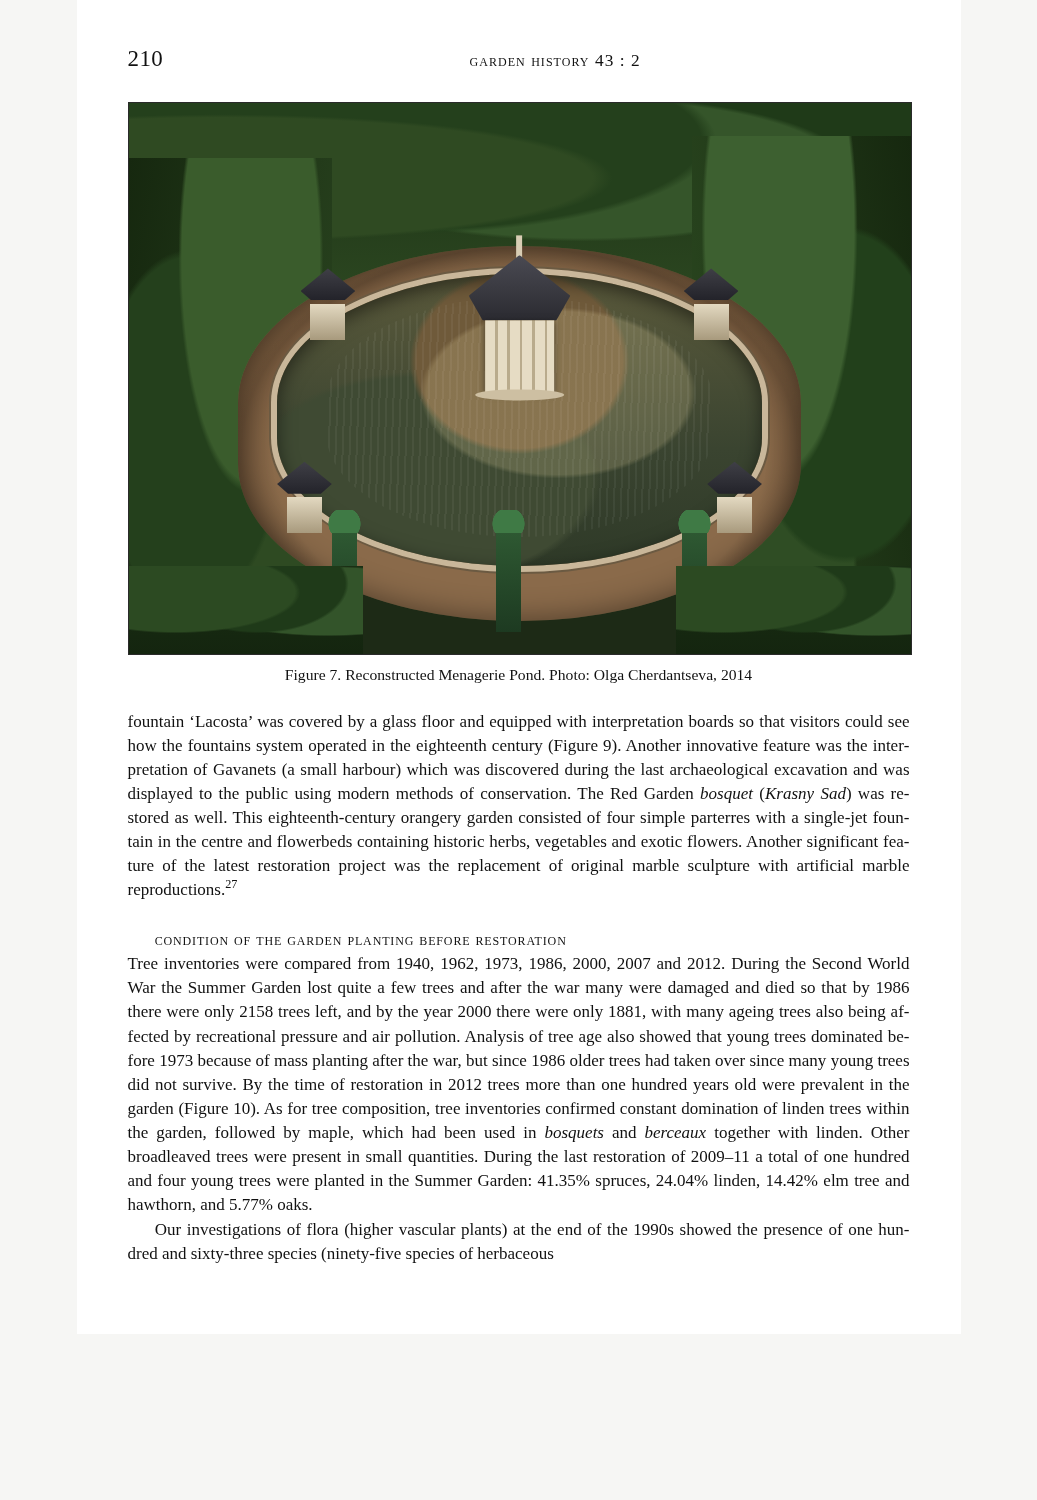210
garden history 43 : 2
Figure 7. Reconstructed Menagerie Pond. Photo: Olga Cherdantseva, 2014
fountain ‘Lacosta’ was covered by a glass floor and equipped with interpretation boards so that visitors could see how the fountains system operated in the eighteenth century (Figure 9). Another innovative feature was the interpretation of Gavanets (a small harbour) which was discovered during the last archaeological excavation and was displayed to the public using modern methods of conservation. The Red Garden bosquet (Krasny Sad) was restored as well. This eighteenth-century orangery garden consisted of four simple parterres with a single-jet fountain in the centre and flowerbeds containing historic herbs, vegetables and exotic flowers. Another significant feature of the latest restoration project was the replacement of original marble sculpture with artificial marble reproductions.27
Condition of the garden planting before restoration
Tree inventories were compared from 1940, 1962, 1973, 1986, 2000, 2007 and 2012. During the Second World War the Summer Garden lost quite a few trees and after the war many were damaged and died so that by 1986 there were only 2158 trees left, and by the year 2000 there were only 1881, with many ageing trees also being affected by recreational pressure and air pollution. Analysis of tree age also showed that young trees dominated before 1973 because of mass planting after the war, but since 1986 older trees had taken over since many young trees did not survive. By the time of restoration in 2012 trees more than one hundred years old were prevalent in the garden (Figure 10). As for tree composition, tree inventories confirmed constant domination of linden trees within the garden, followed by maple, which had been used in bosquets and berceaux together with linden. Other broadleaved trees were present in small quantities. During the last restoration of 2009–11 a total of one hundred and four young trees were planted in the Summer Garden: 41.35% spruces, 24.04% linden, 14.42% elm tree and hawthorn, and 5.77% oaks.
Our investigations of flora (higher vascular plants) at the end of the 1990s showed the presence of one hundred and sixty-three species (ninety-five species of herbaceous